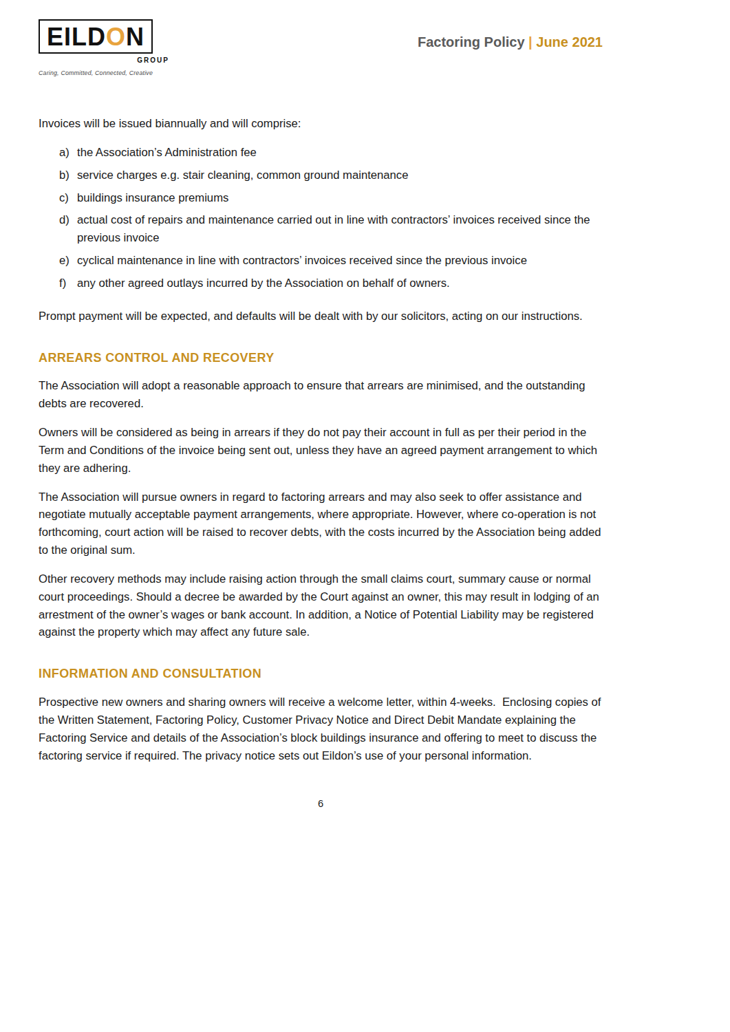EILDON
GROUP
Caring, Committed, Connected, Creative
Factoring Policy | June 2021
Invoices will be issued biannually and will comprise:
a) the Association’s Administration fee
b) service charges e.g. stair cleaning, common ground maintenance
c) buildings insurance premiums
d) actual cost of repairs and maintenance carried out in line with contractors’ invoices received since the previous invoice
e) cyclical maintenance in line with contractors’ invoices received since the previous invoice
f) any other agreed outlays incurred by the Association on behalf of owners.
Prompt payment will be expected, and defaults will be dealt with by our solicitors, acting on our instructions.
Arrears Control and Recovery
The Association will adopt a reasonable approach to ensure that arrears are minimised, and the outstanding debts are recovered.
Owners will be considered as being in arrears if they do not pay their account in full as per their period in the Term and Conditions of the invoice being sent out, unless they have an agreed payment arrangement to which they are adhering.
The Association will pursue owners in regard to factoring arrears and may also seek to offer assistance and negotiate mutually acceptable payment arrangements, where appropriate. However, where co-operation is not forthcoming, court action will be raised to recover debts, with the costs incurred by the Association being added to the original sum.
Other recovery methods may include raising action through the small claims court, summary cause or normal court proceedings. Should a decree be awarded by the Court against an owner, this may result in lodging of an arrestment of the owner’s wages or bank account. In addition, a Notice of Potential Liability may be registered against the property which may affect any future sale.
Information and Consultation
Prospective new owners and sharing owners will receive a welcome letter, within 4-weeks. Enclosing copies of the Written Statement, Factoring Policy, Customer Privacy Notice and Direct Debit Mandate explaining the Factoring Service and details of the Association’s block buildings insurance and offering to meet to discuss the factoring service if required. The privacy notice sets out Eildon’s use of your personal information.
6